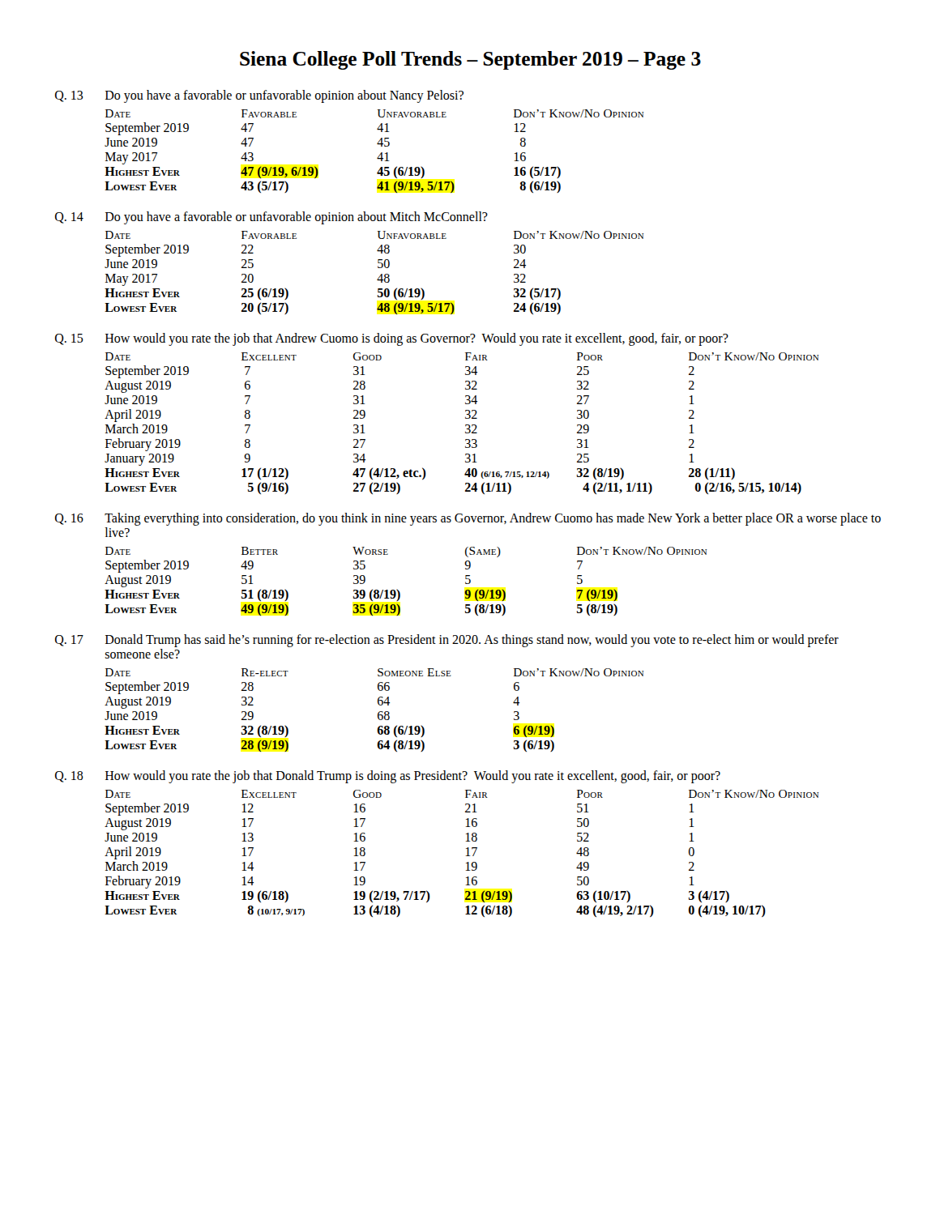Siena College Poll Trends – September 2019 – Page 3
Q. 13
Do you have a favorable or unfavorable opinion about Nancy Pelosi?
| Date | Favorable | Unfavorable | Don’t Know/No Opinion |
| --- | --- | --- | --- |
| September 2019 | 47 | 41 | 12 |
| June 2019 | 47 | 45 | 8 |
| May 2017 | 43 | 41 | 16 |
| Highest Ever | 47 (9/19, 6/19) | 45 (6/19) | 16 (5/17) |
| Lowest Ever | 43 (5/17) | 41 (9/19, 5/17) | 8 (6/19) |
Q. 14
Do you have a favorable or unfavorable opinion about Mitch McConnell?
| Date | Favorable | Unfavorable | Don’t Know/No Opinion |
| --- | --- | --- | --- |
| September 2019 | 22 | 48 | 30 |
| June 2019 | 25 | 50 | 24 |
| May 2017 | 20 | 48 | 32 |
| Highest Ever | 25 (6/19) | 50 (6/19) | 32 (5/17) |
| Lowest Ever | 20 (5/17) | 48 (9/19, 5/17) | 24 (6/19) |
Q. 15
How would you rate the job that Andrew Cuomo is doing as Governor? Would you rate it excellent, good, fair, or poor?
| Date | Excellent | Good | Fair | Poor | Don’t Know/No Opinion |
| --- | --- | --- | --- | --- | --- |
| September 2019 | 7 | 31 | 34 | 25 | 2 |
| August 2019 | 6 | 28 | 32 | 32 | 2 |
| June 2019 | 7 | 31 | 34 | 27 | 1 |
| April 2019 | 8 | 29 | 32 | 30 | 2 |
| March 2019 | 7 | 31 | 32 | 29 | 1 |
| February 2019 | 8 | 27 | 33 | 31 | 2 |
| January 2019 | 9 | 34 | 31 | 25 | 1 |
| Highest Ever | 17 (1/12) | 47 (4/12, etc.) | 40 (6/16, 7/15, 12/14) | 32 (8/19) | 28 (1/11) |
| Lowest Ever | 5 (9/16) | 27 (2/19) | 24 (1/11) | 4 (2/11, 1/11) | 0 (2/16, 5/15, 10/14) |
Q. 16
Taking everything into consideration, do you think in nine years as Governor, Andrew Cuomo has made New York a better place OR a worse place to live?
| Date | Better | Worse | (Same) | Don’t Know/No Opinion |
| --- | --- | --- | --- | --- |
| September 2019 | 49 | 35 | 9 | 7 |
| August 2019 | 51 | 39 | 5 | 5 |
| Highest Ever | 51 (8/19) | 39 (8/19) | 9 (9/19) | 7 (9/19) |
| Lowest Ever | 49 (9/19) | 35 (9/19) | 5 (8/19) | 5 (8/19) |
Q. 17
Donald Trump has said he’s running for re-election as President in 2020. As things stand now, would you vote to re-elect him or would prefer someone else?
| Date | Re-elect | Someone Else | Don’t Know/No Opinion |
| --- | --- | --- | --- |
| September 2019 | 28 | 66 | 6 |
| August 2019 | 32 | 64 | 4 |
| June 2019 | 29 | 68 | 3 |
| Highest Ever | 32 (8/19) | 68 (6/19) | 6 (9/19) |
| Lowest Ever | 28 (9/19) | 64 (8/19) | 3 (6/19) |
Q. 18
How would you rate the job that Donald Trump is doing as President? Would you rate it excellent, good, fair, or poor?
| Date | Excellent | Good | Fair | Poor | Don’t Know/No Opinion |
| --- | --- | --- | --- | --- | --- |
| September 2019 | 12 | 16 | 21 | 51 | 1 |
| August 2019 | 17 | 17 | 16 | 50 | 1 |
| June 2019 | 13 | 16 | 18 | 52 | 1 |
| April 2019 | 17 | 18 | 17 | 48 | 0 |
| March 2019 | 14 | 17 | 19 | 49 | 2 |
| February 2019 | 14 | 19 | 16 | 50 | 1 |
| Highest Ever | 19 (6/18) | 19 (2/19, 7/17) | 21 (9/19) | 63 (10/17) | 3 (4/17) |
| Lowest Ever | 8 (10/17, 9/17) | 13 (4/18) | 12 (6/18) | 48 (4/19, 2/17) | 0 (4/19, 10/17) |